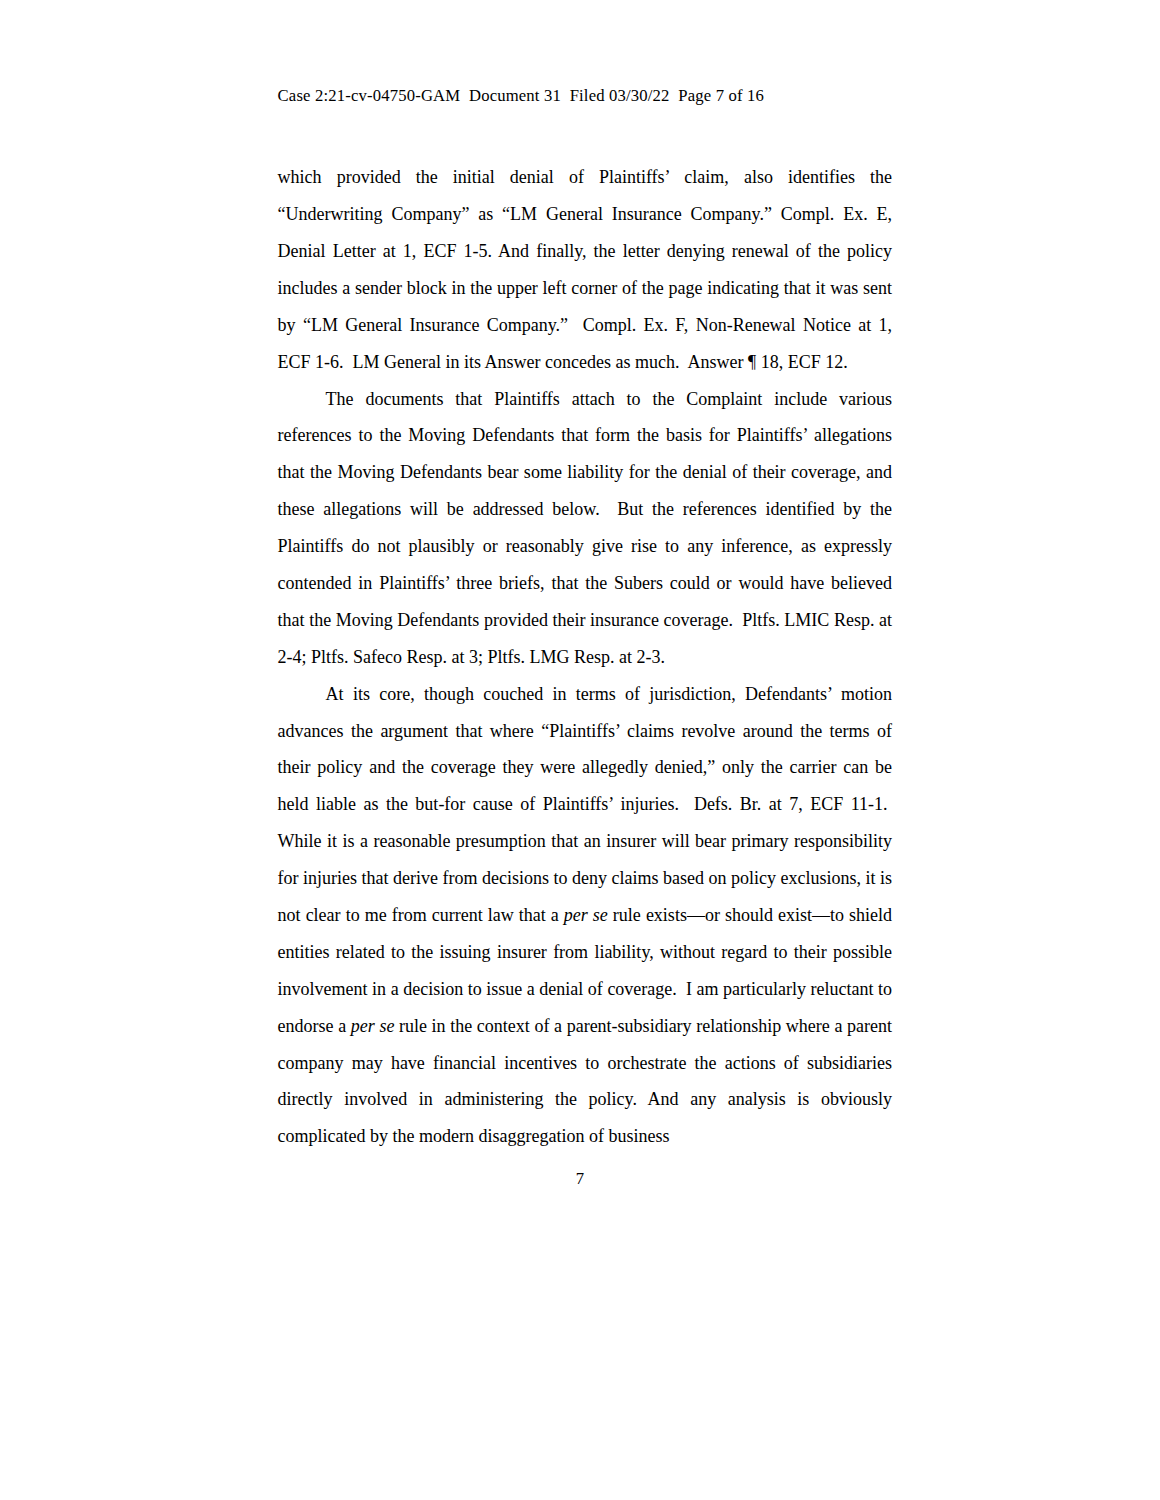Case 2:21-cv-04750-GAM Document 31 Filed 03/30/22 Page 7 of 16
which provided the initial denial of Plaintiffs’ claim, also identifies the “Underwriting Company” as “LM General Insurance Company.” Compl. Ex. E, Denial Letter at 1, ECF 1-5. And finally, the letter denying renewal of the policy includes a sender block in the upper left corner of the page indicating that it was sent by “LM General Insurance Company.” Compl. Ex. F, Non-Renewal Notice at 1, ECF 1-6. LM General in its Answer concedes as much. Answer ¶ 18, ECF 12.
The documents that Plaintiffs attach to the Complaint include various references to the Moving Defendants that form the basis for Plaintiffs’ allegations that the Moving Defendants bear some liability for the denial of their coverage, and these allegations will be addressed below. But the references identified by the Plaintiffs do not plausibly or reasonably give rise to any inference, as expressly contended in Plaintiffs’ three briefs, that the Subers could or would have believed that the Moving Defendants provided their insurance coverage. Pltfs. LMIC Resp. at 2-4; Pltfs. Safeco Resp. at 3; Pltfs. LMG Resp. at 2-3.
At its core, though couched in terms of jurisdiction, Defendants’ motion advances the argument that where “Plaintiffs’ claims revolve around the terms of their policy and the coverage they were allegedly denied,” only the carrier can be held liable as the but-for cause of Plaintiffs’ injuries. Defs. Br. at 7, ECF 11-1. While it is a reasonable presumption that an insurer will bear primary responsibility for injuries that derive from decisions to deny claims based on policy exclusions, it is not clear to me from current law that a per se rule exists—or should exist—to shield entities related to the issuing insurer from liability, without regard to their possible involvement in a decision to issue a denial of coverage. I am particularly reluctant to endorse a per se rule in the context of a parent-subsidiary relationship where a parent company may have financial incentives to orchestrate the actions of subsidiaries directly involved in administering the policy. And any analysis is obviously complicated by the modern disaggregation of business
7